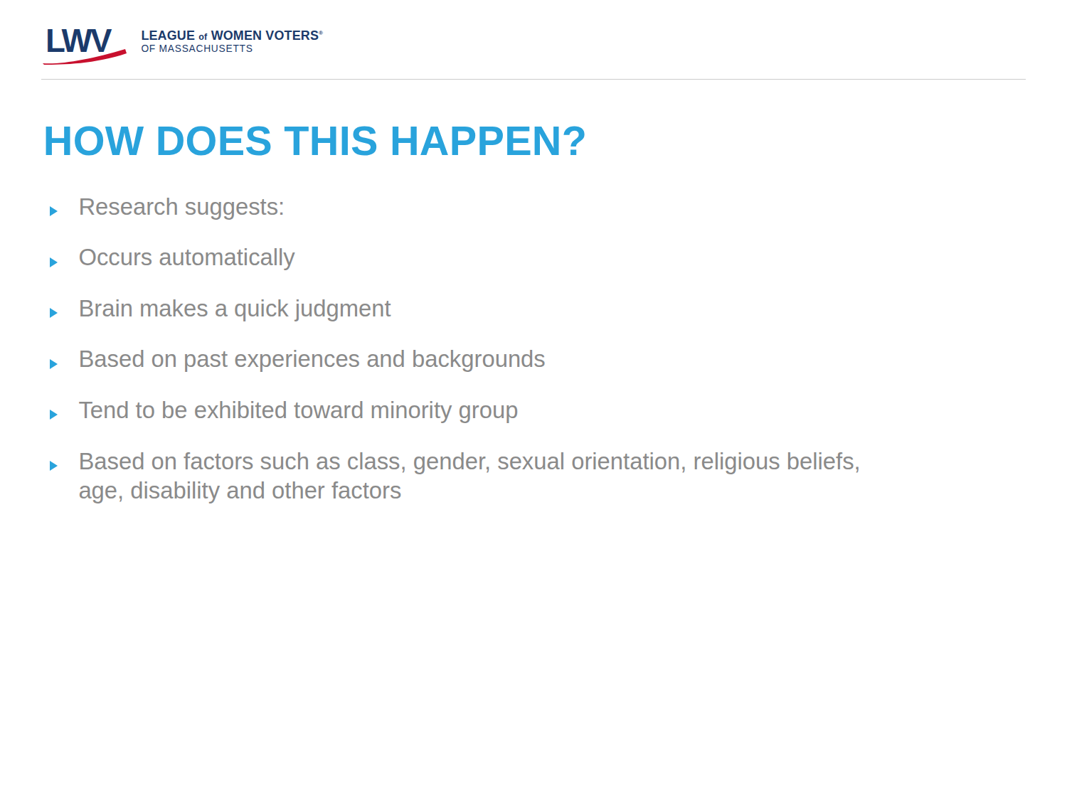LWV
LEAGUE of WOMEN VOTERS®
OF MASSACHUSETTS
How Does This Happen?
Research suggests:
Occurs automatically
Brain makes a quick judgment
Based on past experiences and backgrounds
Tend to be exhibited toward minority group
Based on factors such as class, gender, sexual orientation, religious beliefs, age, disability and other factors